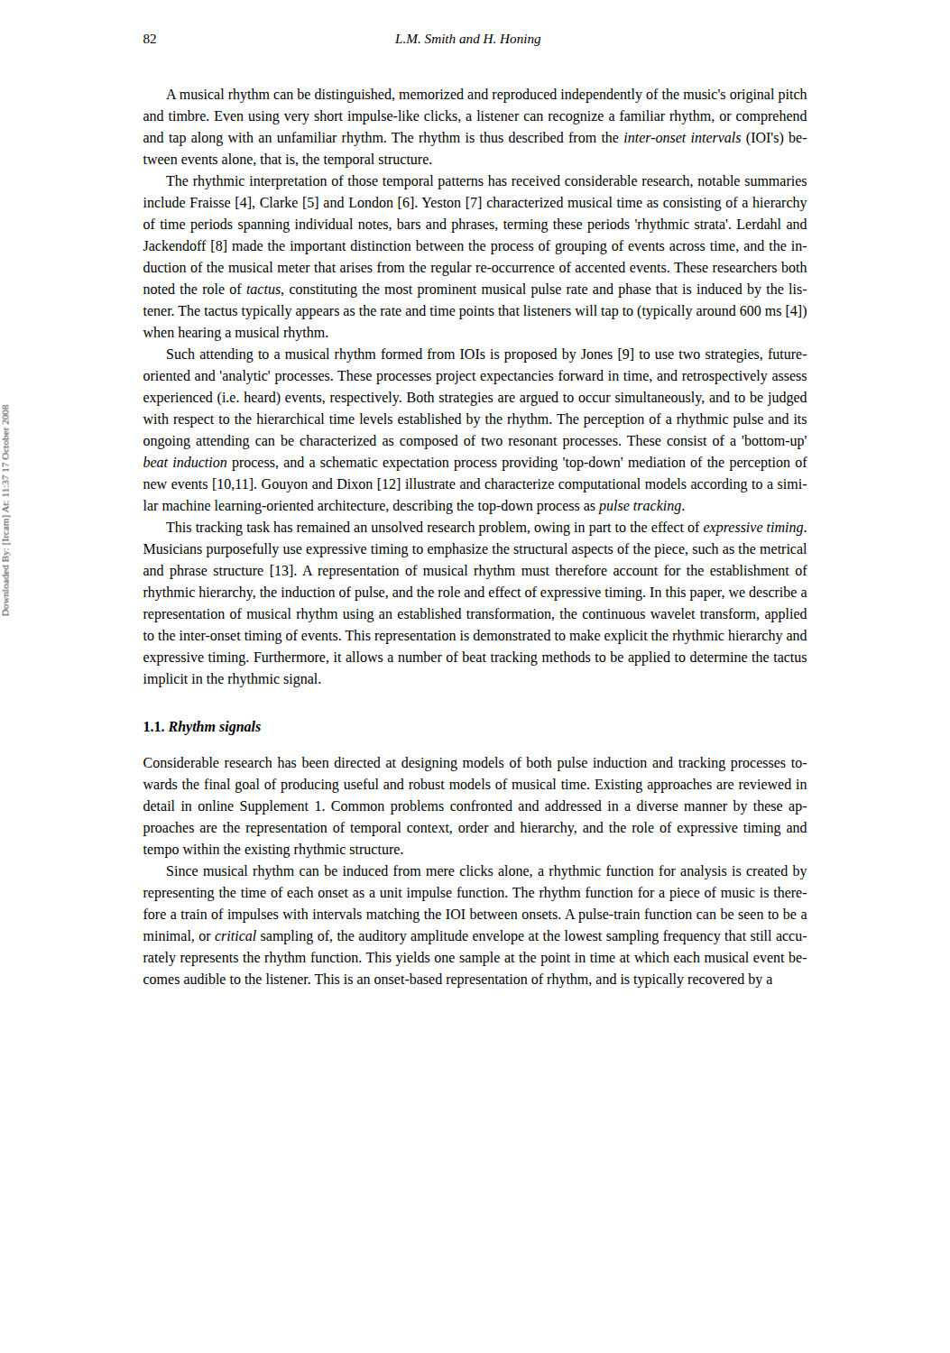Downloaded By: [Ircam] At: 11:37 17 October 2008
82 L.M. Smith and H. Honing
A musical rhythm can be distinguished, memorized and reproduced independently of the music's original pitch and timbre. Even using very short impulse-like clicks, a listener can recognize a familiar rhythm, or comprehend and tap along with an unfamiliar rhythm. The rhythm is thus described from the inter-onset intervals (IOI's) between events alone, that is, the temporal structure.
The rhythmic interpretation of those temporal patterns has received considerable research, notable summaries include Fraisse [4], Clarke [5] and London [6]. Yeston [7] characterized musical time as consisting of a hierarchy of time periods spanning individual notes, bars and phrases, terming these periods 'rhythmic strata'. Lerdahl and Jackendoff [8] made the important distinction between the process of grouping of events across time, and the induction of the musical meter that arises from the regular re-occurrence of accented events. These researchers both noted the role of tactus, constituting the most prominent musical pulse rate and phase that is induced by the listener. The tactus typically appears as the rate and time points that listeners will tap to (typically around 600 ms [4]) when hearing a musical rhythm.
Such attending to a musical rhythm formed from IOIs is proposed by Jones [9] to use two strategies, future-oriented and 'analytic' processes. These processes project expectancies forward in time, and retrospectively assess experienced (i.e. heard) events, respectively. Both strategies are argued to occur simultaneously, and to be judged with respect to the hierarchical time levels established by the rhythm. The perception of a rhythmic pulse and its ongoing attending can be characterized as composed of two resonant processes. These consist of a 'bottom-up' beat induction process, and a schematic expectation process providing 'top-down' mediation of the perception of new events [10,11]. Gouyon and Dixon [12] illustrate and characterize computational models according to a similar machine learning-oriented architecture, describing the top-down process as pulse tracking.
This tracking task has remained an unsolved research problem, owing in part to the effect of expressive timing. Musicians purposefully use expressive timing to emphasize the structural aspects of the piece, such as the metrical and phrase structure [13]. A representation of musical rhythm must therefore account for the establishment of rhythmic hierarchy, the induction of pulse, and the role and effect of expressive timing. In this paper, we describe a representation of musical rhythm using an established transformation, the continuous wavelet transform, applied to the inter-onset timing of events. This representation is demonstrated to make explicit the rhythmic hierarchy and expressive timing. Furthermore, it allows a number of beat tracking methods to be applied to determine the tactus implicit in the rhythmic signal.
1.1. Rhythm signals
Considerable research has been directed at designing models of both pulse induction and tracking processes towards the final goal of producing useful and robust models of musical time. Existing approaches are reviewed in detail in online Supplement 1. Common problems confronted and addressed in a diverse manner by these approaches are the representation of temporal context, order and hierarchy, and the role of expressive timing and tempo within the existing rhythmic structure.
Since musical rhythm can be induced from mere clicks alone, a rhythmic function for analysis is created by representing the time of each onset as a unit impulse function. The rhythm function for a piece of music is therefore a train of impulses with intervals matching the IOI between onsets. A pulse-train function can be seen to be a minimal, or critical sampling of, the auditory amplitude envelope at the lowest sampling frequency that still accurately represents the rhythm function. This yields one sample at the point in time at which each musical event becomes audible to the listener. This is an onset-based representation of rhythm, and is typically recovered by a